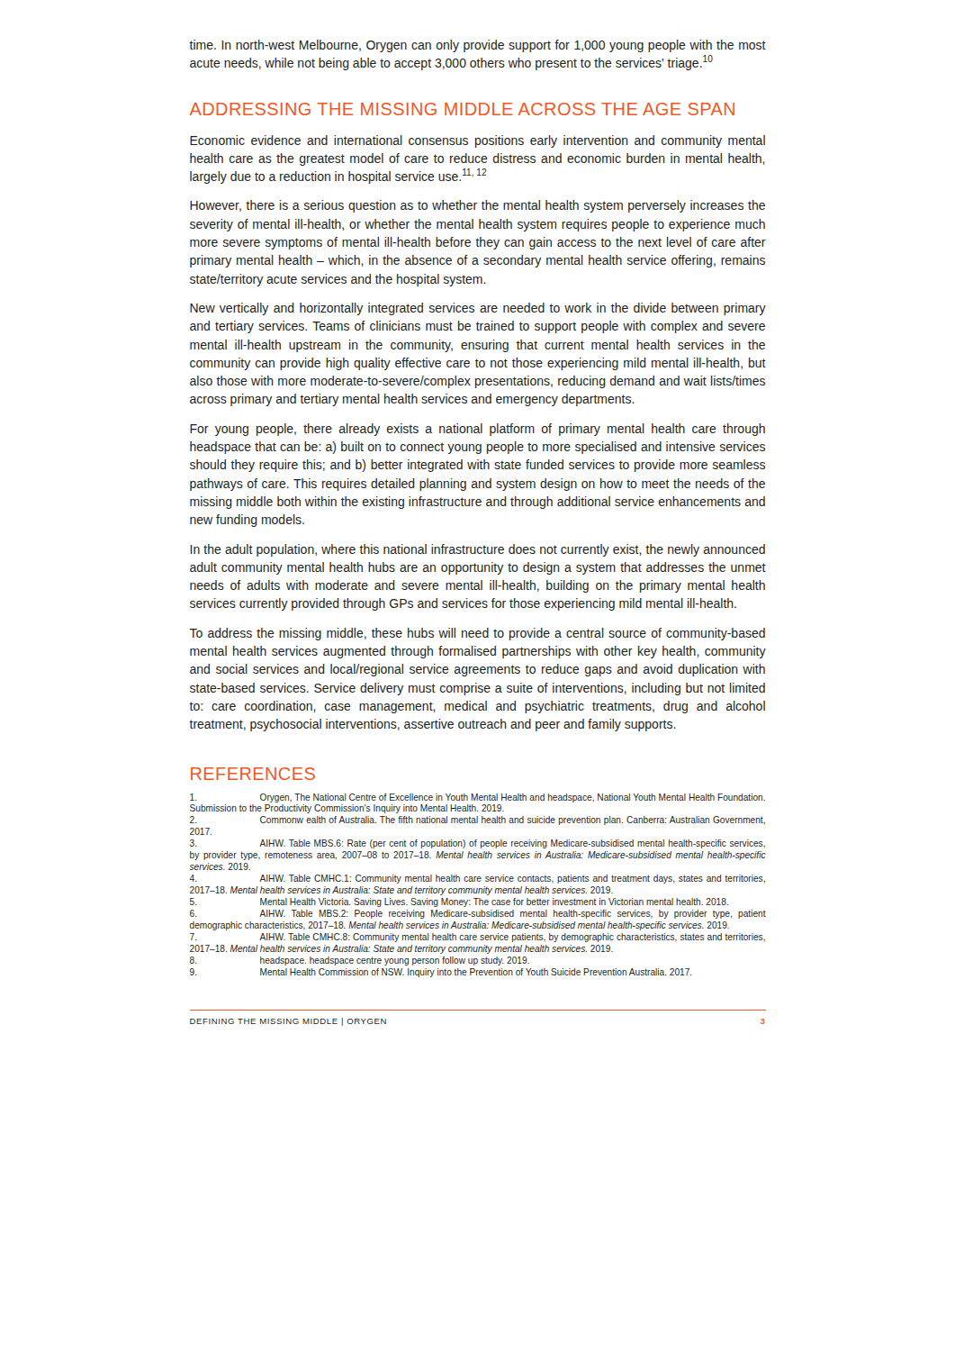time. In north-west Melbourne, Orygen can only provide support for 1,000 young people with the most acute needs, while not being able to accept 3,000 others who present to the services' triage.10
Addressing the missing middle across the age span
Economic evidence and international consensus positions early intervention and community mental health care as the greatest model of care to reduce distress and economic burden in mental health, largely due to a reduction in hospital service use.11, 12
However, there is a serious question as to whether the mental health system perversely increases the severity of mental ill-health, or whether the mental health system requires people to experience much more severe symptoms of mental ill-health before they can gain access to the next level of care after primary mental health – which, in the absence of a secondary mental health service offering, remains state/territory acute services and the hospital system.
New vertically and horizontally integrated services are needed to work in the divide between primary and tertiary services. Teams of clinicians must be trained to support people with complex and severe mental ill-health upstream in the community, ensuring that current mental health services in the community can provide high quality effective care to not those experiencing mild mental ill-health, but also those with more moderate-to-severe/complex presentations, reducing demand and wait lists/times across primary and tertiary mental health services and emergency departments.
For young people, there already exists a national platform of primary mental health care through headspace that can be: a) built on to connect young people to more specialised and intensive services should they require this; and b) better integrated with state funded services to provide more seamless pathways of care. This requires detailed planning and system design on how to meet the needs of the missing middle both within the existing infrastructure and through additional service enhancements and new funding models.
In the adult population, where this national infrastructure does not currently exist, the newly announced adult community mental health hubs are an opportunity to design a system that addresses the unmet needs of adults with moderate and severe mental ill-health, building on the primary mental health services currently provided through GPs and services for those experiencing mild mental ill-health.
To address the missing middle, these hubs will need to provide a central source of community-based mental health services augmented through formalised partnerships with other key health, community and social services and local/regional service agreements to reduce gaps and avoid duplication with state-based services. Service delivery must comprise a suite of interventions, including but not limited to: care coordination, case management, medical and psychiatric treatments, drug and alcohol treatment, psychosocial interventions, assertive outreach and peer and family supports.
References
1. Orygen, The National Centre of Excellence in Youth Mental Health and headspace, National Youth Mental Health Foundation. Submission to the Productivity Commission's Inquiry into Mental Health. 2019.
2. Commonw ealth of Australia. The fifth national mental health and suicide prevention plan. Canberra: Australian Government, 2017.
3. AIHW. Table MBS.6: Rate (per cent of population) of people receiving Medicare-subsidised mental health-specific services, by provider type, remoteness area, 2007–08 to 2017–18. Mental health services in Australia: Medicare-subsidised mental health-specific services. 2019.
4. AIHW. Table CMHC.1: Community mental health care service contacts, patients and treatment days, states and territories, 2017–18. Mental health services in Australia: State and territory community mental health services. 2019.
5. Mental Health Victoria. Saving Lives. Saving Money: The case for better investment in Victorian mental health. 2018.
6. AIHW. Table MBS.2: People receiving Medicare-subsidised mental health-specific services, by provider type, patient demographic characteristics, 2017–18. Mental health services in Australia: Medicare-subsidised mental health-specific services. 2019.
7. AIHW. Table CMHC.8: Community mental health care service patients, by demographic characteristics, states and territories, 2017–18. Mental health services in Australia: State and territory community mental health services. 2019.
8. headspace. headspace centre young person follow up study. 2019.
9. Mental Health Commission of NSW. Inquiry into the Prevention of Youth Suicide Prevention Australia. 2017.
Defining the missing middle | Orygen 3